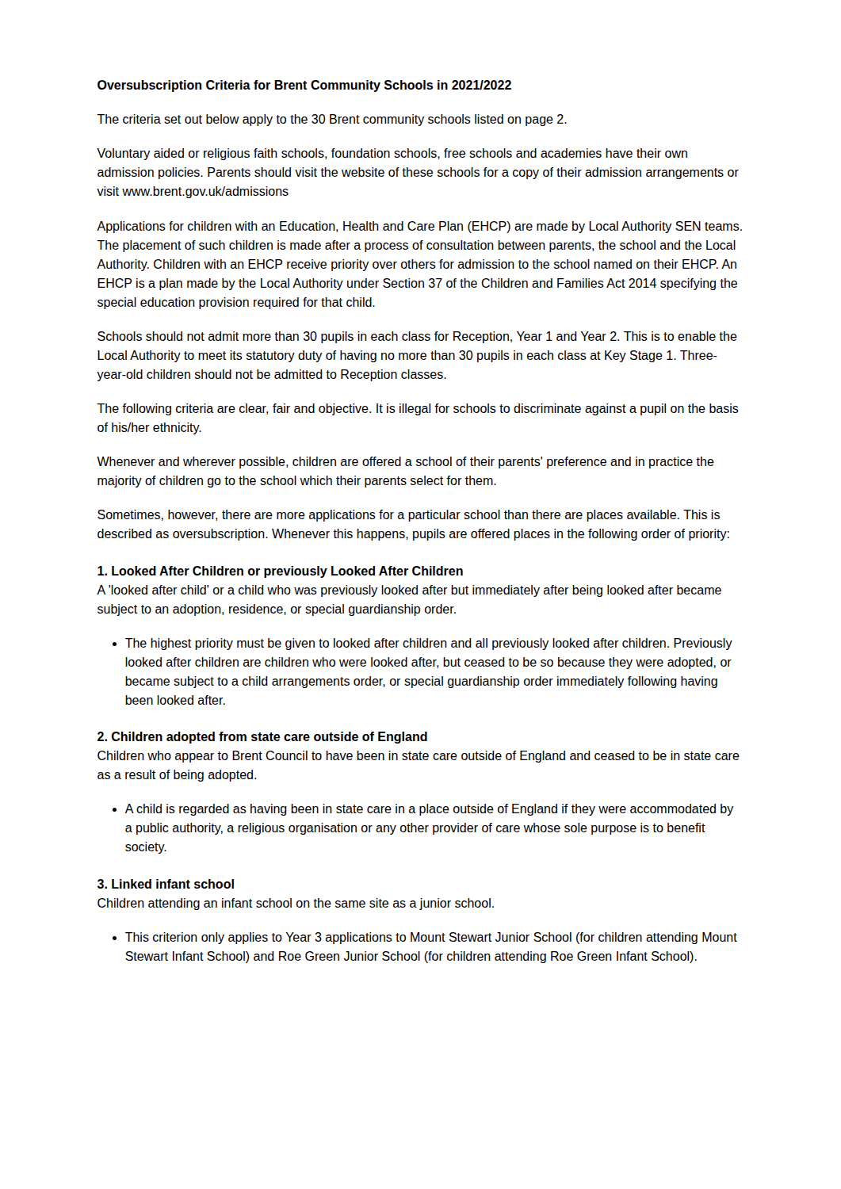Oversubscription Criteria for Brent Community Schools in 2021/2022
The criteria set out below apply to the 30 Brent community schools listed on page 2.
Voluntary aided or religious faith schools, foundation schools, free schools and academies have their own admission policies. Parents should visit the website of these schools for a copy of their admission arrangements or visit www.brent.gov.uk/admissions
Applications for children with an Education, Health and Care Plan (EHCP) are made by Local Authority SEN teams. The placement of such children is made after a process of consultation between parents, the school and the Local Authority. Children with an EHCP receive priority over others for admission to the school named on their EHCP. An EHCP is a plan made by the Local Authority under Section 37 of the Children and Families Act 2014 specifying the special education provision required for that child.
Schools should not admit more than 30 pupils in each class for Reception, Year 1 and Year 2. This is to enable the Local Authority to meet its statutory duty of having no more than 30 pupils in each class at Key Stage 1. Three-year-old children should not be admitted to Reception classes.
The following criteria are clear, fair and objective. It is illegal for schools to discriminate against a pupil on the basis of his/her ethnicity.
Whenever and wherever possible, children are offered a school of their parents' preference and in practice the majority of children go to the school which their parents select for them.
Sometimes, however, there are more applications for a particular school than there are places available. This is described as oversubscription. Whenever this happens, pupils are offered places in the following order of priority:
1. Looked After Children or previously Looked After Children
A 'looked after child' or a child who was previously looked after but immediately after being looked after became subject to an adoption, residence, or special guardianship order.
The highest priority must be given to looked after children and all previously looked after children. Previously looked after children are children who were looked after, but ceased to be so because they were adopted, or became subject to a child arrangements order, or special guardianship order immediately following having been looked after.
2. Children adopted from state care outside of England
Children who appear to Brent Council to have been in state care outside of England and ceased to be in state care as a result of being adopted.
A child is regarded as having been in state care in a place outside of England if they were accommodated by a public authority, a religious organisation or any other provider of care whose sole purpose is to benefit society.
3. Linked infant school
Children attending an infant school on the same site as a junior school.
This criterion only applies to Year 3 applications to Mount Stewart Junior School (for children attending Mount Stewart Infant School) and Roe Green Junior School (for children attending Roe Green Infant School).